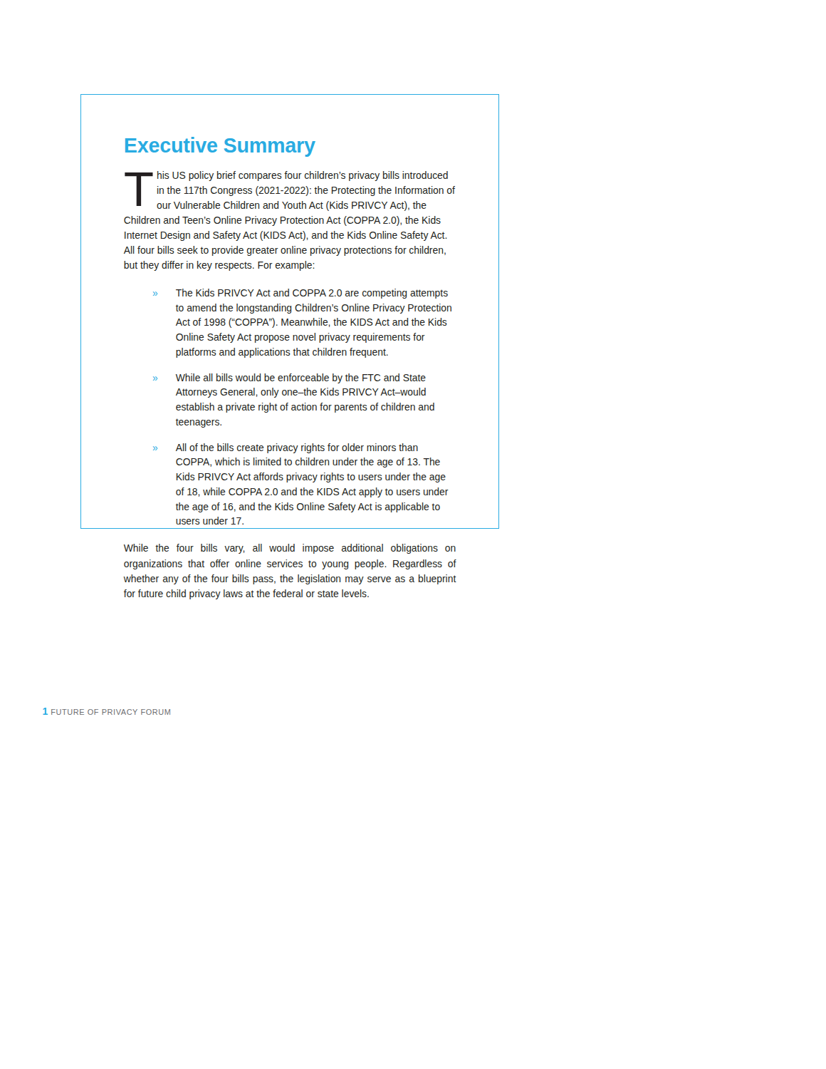Executive Summary
This US policy brief compares four children’s privacy bills introduced in the 117th Congress (2021-2022): the Protecting the Information of our Vulnerable Children and Youth Act (Kids PRIVCY Act), the Children and Teen’s Online Privacy Protection Act (COPPA 2.0), the Kids Internet Design and Safety Act (KIDS Act), and the Kids Online Safety Act. All four bills seek to provide greater online privacy protections for children, but they differ in key respects. For example:
The Kids PRIVCY Act and COPPA 2.0 are competing attempts to amend the longstanding Children’s Online Privacy Protection Act of 1998 (“COPPA”). Meanwhile, the KIDS Act and the Kids Online Safety Act propose novel privacy requirements for platforms and applications that children frequent.
While all bills would be enforceable by the FTC and State Attorneys General, only one–the Kids PRIVCY Act–would establish a private right of action for parents of children and teenagers.
All of the bills create privacy rights for older minors than COPPA, which is limited to children under the age of 13. The Kids PRIVCY Act affords privacy rights to users under the age of 18, while COPPA 2.0 and the KIDS Act apply to users under the age of 16, and the Kids Online Safety Act is applicable to users under 17.
While the four bills vary, all would impose additional obligations on organizations that offer online services to young people. Regardless of whether any of the four bills pass, the legislation may serve as a blueprint for future child privacy laws at the federal or state levels.
1 FUTURE OF PRIVACY FORUM